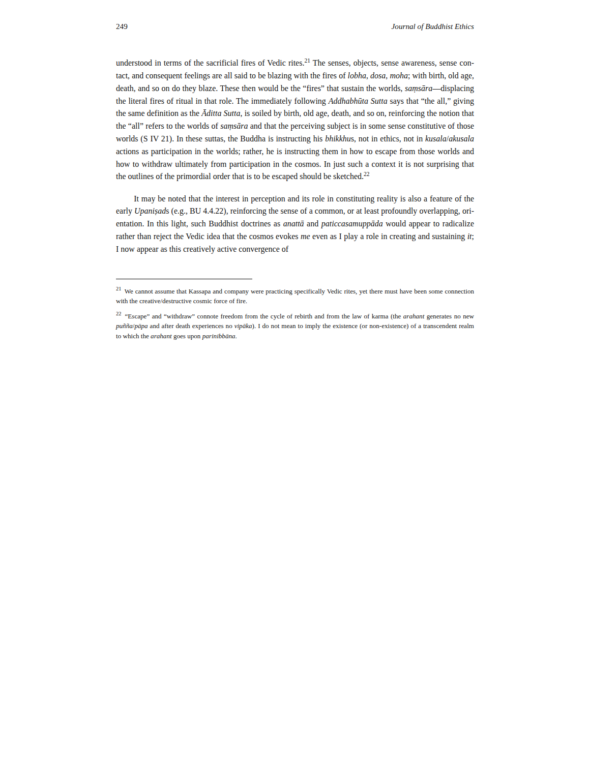249 Journal of Buddhist Ethics
understood in terms of the sacrificial fires of Vedic rites.21 The senses, objects, sense awareness, sense contact, and consequent feelings are all said to be blazing with the fires of lobha, dosa, moha; with birth, old age, death, and so on do they blaze. These then would be the “fires” that sustain the worlds, saṃsāra—displacing the literal fires of ritual in that role. The immediately following Addhabhūta Sutta says that “the all,” giving the same definition as the Āditta Sutta, is soiled by birth, old age, death, and so on, reinforcing the notion that the “all” refers to the worlds of saṃsāra and that the perceiving subject is in some sense constitutive of those worlds (S IV 21). In these suttas, the Buddha is instructing his bhikkhus, not in ethics, not in kusala/akusala actions as participation in the worlds; rather, he is instructing them in how to escape from those worlds and how to withdraw ultimately from participation in the cosmos. In just such a context it is not surprising that the outlines of the primordial order that is to be escaped should be sketched.22
It may be noted that the interest in perception and its role in constituting reality is also a feature of the early Upaniṣads (e.g., BU 4.4.22), reinforcing the sense of a common, or at least profoundly overlapping, orientation. In this light, such Buddhist doctrines as anattā and paticcasamuppāda would appear to radicalize rather than reject the Vedic idea that the cosmos evokes me even as I play a role in creating and sustaining it; I now appear as this creatively active convergence of
21 We cannot assume that Kassapa and company were practicing specifically Vedic rites, yet there must have been some connection with the creative/destructive cosmic force of fire.
22 “Escape” and “withdraw” connote freedom from the cycle of rebirth and from the law of karma (the arahant generates no new puñña/pāpa and after death experiences no vipāka). I do not mean to imply the existence (or non-existence) of a transcendent realm to which the arahant goes upon parinibbāna.